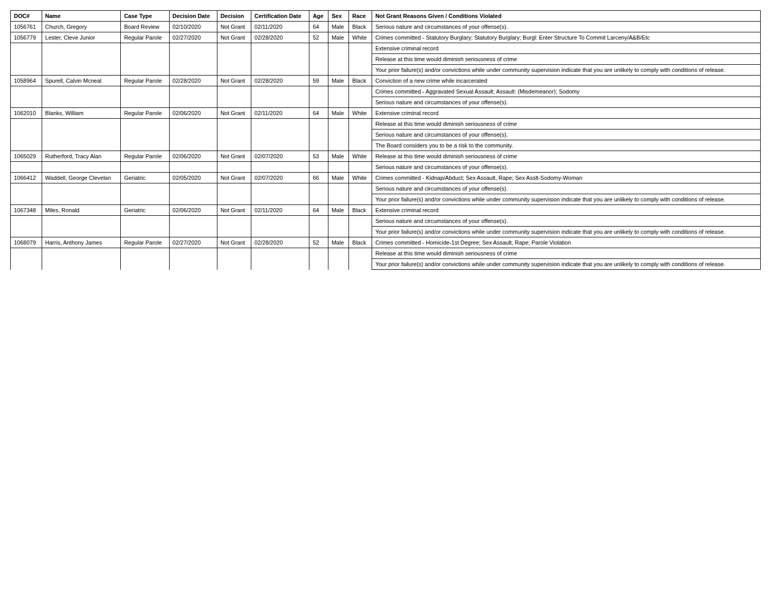Parole Board Not Grant Decisions
| DOC# | Name | Case Type | Decision Date | Decision | Certification Date | Age | Sex | Race | Not Grant Reasons Given / Conditions Violated |
| --- | --- | --- | --- | --- | --- | --- | --- | --- | --- |
| 1056761 | Church, Gregory | Board Review | 02/10/2020 | Not Grant | 02/11/2020 | 64 | Male | Black | Serious nature and circumstances of your offense(s). |
| 1056779 | Lester, Cleve Junior | Regular Parole | 02/27/2020 | Not Grant | 02/28/2020 | 52 | Male | White | Crimes committed - Statutory Burglary; Statutory Burglary; Burgl: Enter Structure To Commit Larceny/A&B/Etc |
| | | | | | | | | | Extensive criminal record |
| | | | | | | | | | Release at this time would diminish seriousness of crime |
| | | | | | | | | | Your prior failure(s) and/or convictions while under community supervision indicate that you are unlikely to comply with conditions of release. |
| 1058964 | Spurell, Calvin Mcneal | Regular Parole | 02/28/2020 | Not Grant | 02/28/2020 | 59 | Male | Black | Conviction of a new crime while incarcerated |
| | | | | | | | | | Crimes committed - Aggravated Sexual Assault; Assault: (Misdemeanor); Sodomy |
| | | | | | | | | | Serious nature and circumstances of your offense(s). |
| 1062010 | Blanks, William | Regular Parole | 02/06/2020 | Not Grant | 02/11/2020 | 64 | Male | White | Extensive criminal record |
| | | | | | | | | | Release at this time would diminish seriousness of crime |
| | | | | | | | | | Serious nature and circumstances of your offense(s). |
| | | | | | | | | | The Board considers you to be a risk to the community. |
| 1065029 | Rutherford, Tracy Alan | Regular Parole | 02/06/2020 | Not Grant | 02/07/2020 | 53 | Male | White | Release at this time would diminish seriousness of crime |
| | | | | | | | | | Serious nature and circumstances of your offense(s). |
| 1066412 | Waddell, George Clevelan | Geriatric | 02/05/2020 | Not Grant | 02/07/2020 | 66 | Male | White | Crimes committed - Kidnap/Abduct; Sex Assault, Rape; Sex Asslt-Sodomy-Woman |
| | | | | | | | | | Serious nature and circumstances of your offense(s). |
| | | | | | | | | | Your prior failure(s) and/or convictions while under community supervision indicate that you are unlikely to comply with conditions of release. |
| 1067348 | Miles, Ronald | Geriatric | 02/06/2020 | Not Grant | 02/11/2020 | 64 | Male | Black | Extensive criminal record |
| | | | | | | | | | Serious nature and circumstances of your offense(s). |
| | | | | | | | | | Your prior failure(s) and/or convictions while under community supervision indicate that you are unlikely to comply with conditions of release. |
| 1068079 | Harris, Anthony James | Regular Parole | 02/27/2020 | Not Grant | 02/28/2020 | 52 | Male | Black | Crimes committed - Homicide-1st Degree; Sex Assault, Rape; Parole Violation |
| | | | | | | | | | Release at this time would diminish seriousness of crime |
| | | | | | | | | | Your prior failure(s) and/or convictions while under community supervision indicate that you are unlikely to comply with conditions of release. |